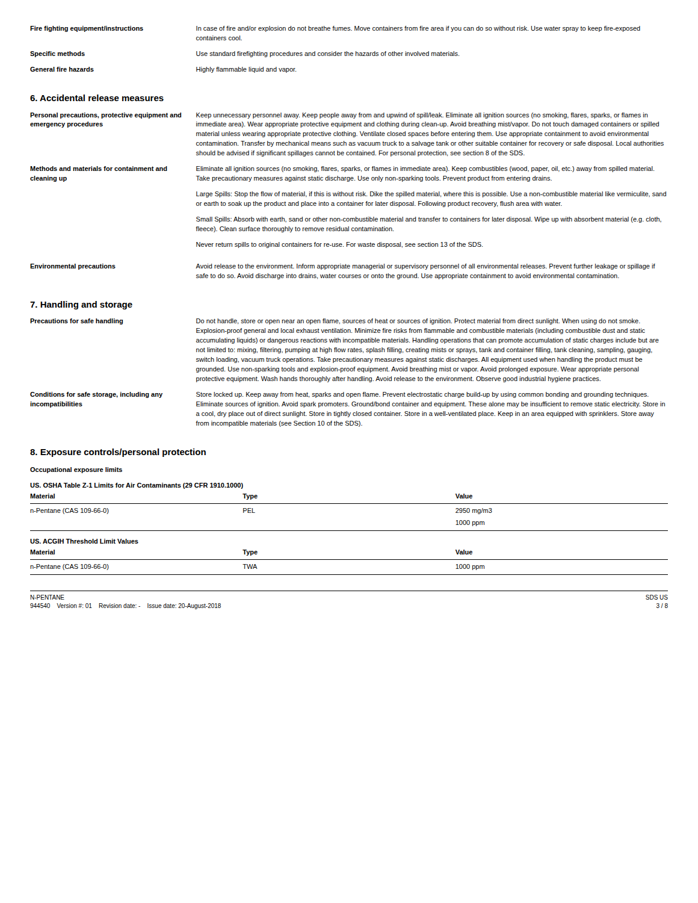| Fire fighting equipment/instructions | In case of fire and/or explosion do not breathe fumes. Move containers from fire area if you can do so without risk. Use water spray to keep fire-exposed containers cool. |
| Specific methods | Use standard firefighting procedures and consider the hazards of other involved materials. |
| General fire hazards | Highly flammable liquid and vapor. |
6. Accidental release measures
| Personal precautions, protective equipment and emergency procedures | Keep unnecessary personnel away. Keep people away from and upwind of spill/leak. Eliminate all ignition sources (no smoking, flares, sparks, or flames in immediate area). Wear appropriate protective equipment and clothing during clean-up. Avoid breathing mist/vapor. Do not touch damaged containers or spilled material unless wearing appropriate protective clothing. Ventilate closed spaces before entering them. Use appropriate containment to avoid environmental contamination. Transfer by mechanical means such as vacuum truck to a salvage tank or other suitable container for recovery or safe disposal. Local authorities should be advised if significant spillages cannot be contained. For personal protection, see section 8 of the SDS. |
| Methods and materials for containment and cleaning up | Eliminate all ignition sources (no smoking, flares, sparks, or flames in immediate area). Keep combustibles (wood, paper, oil, etc.) away from spilled material. Take precautionary measures against static discharge. Use only non-sparking tools. Prevent product from entering drains. Large Spills: Stop the flow of material, if this is without risk. Dike the spilled material, where this is possible. Use a non-combustible material like vermiculite, sand or earth to soak up the product and place into a container for later disposal. Following product recovery, flush area with water. Small Spills: Absorb with earth, sand or other non-combustible material and transfer to containers for later disposal. Wipe up with absorbent material (e.g. cloth, fleece). Clean surface thoroughly to remove residual contamination. Never return spills to original containers for re-use. For waste disposal, see section 13 of the SDS. |
| Environmental precautions | Avoid release to the environment. Inform appropriate managerial or supervisory personnel of all environmental releases. Prevent further leakage or spillage if safe to do so. Avoid discharge into drains, water courses or onto the ground. Use appropriate containment to avoid environmental contamination. |
7. Handling and storage
| Precautions for safe handling | Do not handle, store or open near an open flame, sources of heat or sources of ignition. Protect material from direct sunlight. When using do not smoke. Explosion-proof general and local exhaust ventilation. Minimize fire risks from flammable and combustible materials (including combustible dust and static accumulating liquids) or dangerous reactions with incompatible materials. Handling operations that can promote accumulation of static charges include but are not limited to: mixing, filtering, pumping at high flow rates, splash filling, creating mists or sprays, tank and container filling, tank cleaning, sampling, gauging, switch loading, vacuum truck operations. Take precautionary measures against static discharges. All equipment used when handling the product must be grounded. Use non-sparking tools and explosion-proof equipment. Avoid breathing mist or vapor. Avoid prolonged exposure. Wear appropriate personal protective equipment. Wash hands thoroughly after handling. Avoid release to the environment. Observe good industrial hygiene practices. |
| Conditions for safe storage, including any incompatibilities | Store locked up. Keep away from heat, sparks and open flame. Prevent electrostatic charge build-up by using common bonding and grounding techniques. Eliminate sources of ignition. Avoid spark promoters. Ground/bond container and equipment. These alone may be insufficient to remove static electricity. Store in a cool, dry place out of direct sunlight. Store in tightly closed container. Store in a well-ventilated place. Keep in an area equipped with sprinklers. Store away from incompatible materials (see Section 10 of the SDS). |
8. Exposure controls/personal protection
Occupational exposure limits
US. OSHA Table Z-1 Limits for Air Contaminants (29 CFR 1910.1000)
| Material | Type | Value |
| --- | --- | --- |
| n-Pentane (CAS 109-66-0) | PEL | 2950 mg/m3 |
| | | 1000 ppm |
US. ACGIH Threshold Limit Values
| Material | Type | Value |
| --- | --- | --- |
| n-Pentane (CAS 109-66-0) | TWA | 1000 ppm |
| N-PENTANE | SDS US |
| 944540 Version #: 01 Revision date: - Issue date: 20-August-2018 | 3 / 8 |